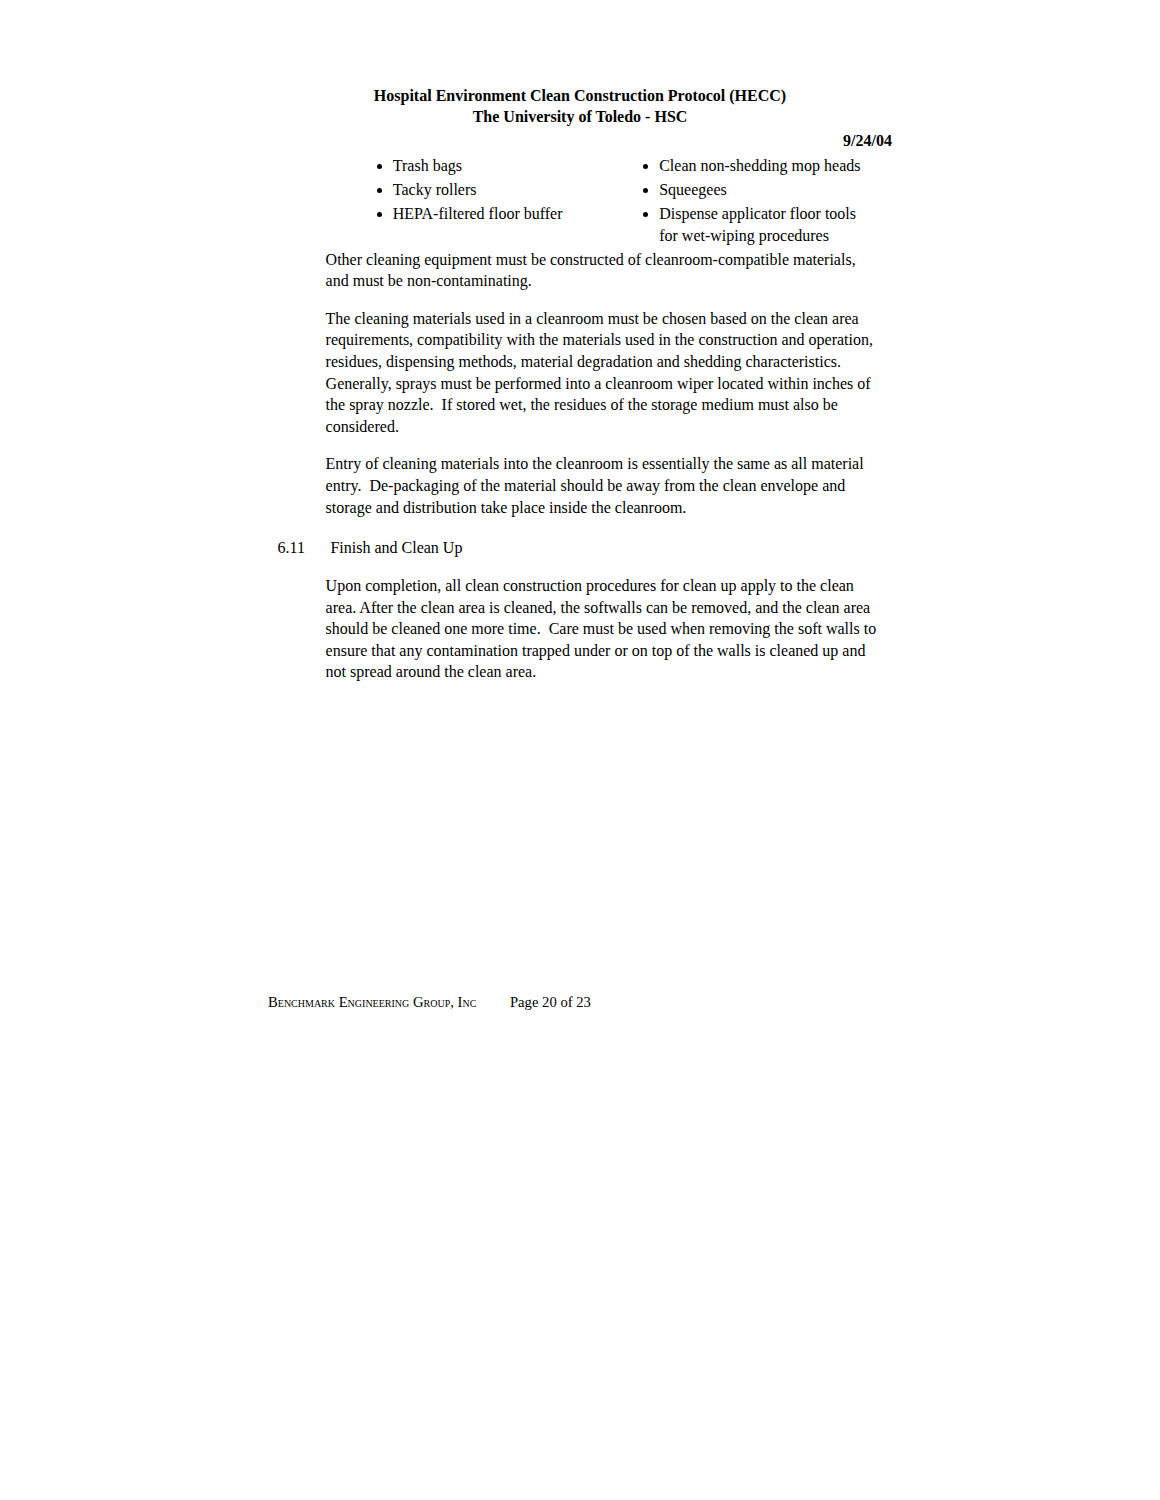Hospital Environment Clean Construction Protocol (HECC) The University of Toledo - HSC
9/24/04
Trash bags
Tacky rollers
HEPA-filtered floor buffer
Clean non-shedding mop heads
Squeegees
Dispense applicator floor tools for wet-wiping procedures
Other cleaning equipment must be constructed of cleanroom-compatible materials, and must be non-contaminating.
The cleaning materials used in a cleanroom must be chosen based on the clean area requirements, compatibility with the materials used in the construction and operation, residues, dispensing methods, material degradation and shedding characteristics. Generally, sprays must be performed into a cleanroom wiper located within inches of the spray nozzle. If stored wet, the residues of the storage medium must also be considered.
Entry of cleaning materials into the cleanroom is essentially the same as all material entry. De-packaging of the material should be away from the clean envelope and storage and distribution take place inside the cleanroom.
6.11 Finish and Clean Up
Upon completion, all clean construction procedures for clean up apply to the clean area. After the clean area is cleaned, the softwalls can be removed, and the clean area should be cleaned one more time. Care must be used when removing the soft walls to ensure that any contamination trapped under or on top of the walls is cleaned up and not spread around the clean area.
Benchmark Engineering Group, Inc Page 20 of 23